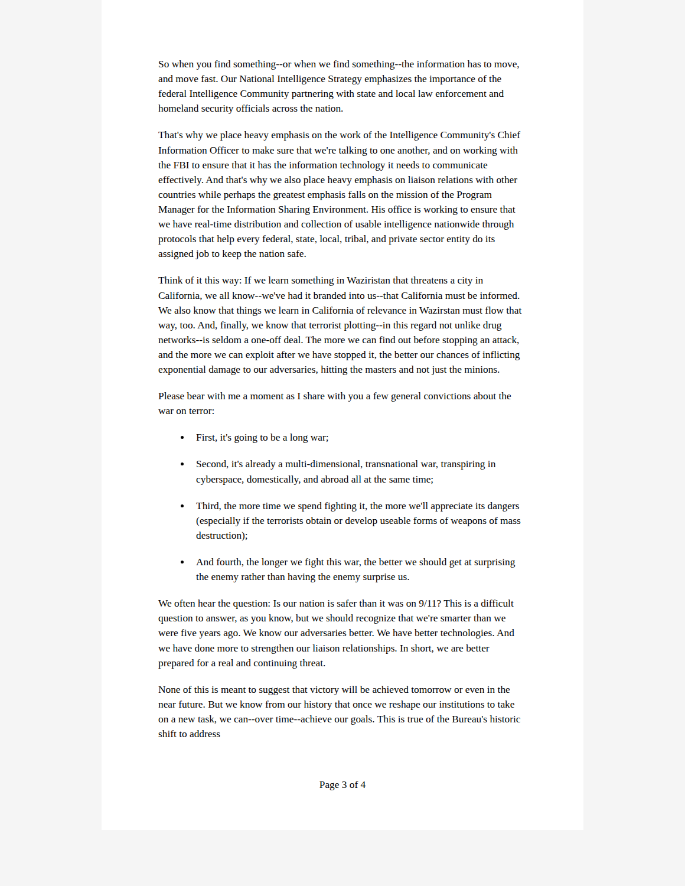So when you find something--or when we find something--the information has to move, and move fast. Our National Intelligence Strategy emphasizes the importance of the federal Intelligence Community partnering with state and local law enforcement and homeland security officials across the nation.
That's why we place heavy emphasis on the work of the Intelligence Community's Chief Information Officer to make sure that we're talking to one another, and on working with the FBI to ensure that it has the information technology it needs to communicate effectively. And that's why we also place heavy emphasis on liaison relations with other countries while perhaps the greatest emphasis falls on the mission of the Program Manager for the Information Sharing Environment. His office is working to ensure that we have real-time distribution and collection of usable intelligence nationwide through protocols that help every federal, state, local, tribal, and private sector entity do its assigned job to keep the nation safe.
Think of it this way: If we learn something in Waziristan that threatens a city in California, we all know--we've had it branded into us--that California must be informed. We also know that things we learn in California of relevance in Wazirstan must flow that way, too. And, finally, we know that terrorist plotting--in this regard not unlike drug networks--is seldom a one-off deal. The more we can find out before stopping an attack, and the more we can exploit after we have stopped it, the better our chances of inflicting exponential damage to our adversaries, hitting the masters and not just the minions.
Please bear with me a moment as I share with you a few general convictions about the war on terror:
First, it's going to be a long war;
Second, it's already a multi-dimensional, transnational war, transpiring in cyberspace, domestically, and abroad all at the same time;
Third, the more time we spend fighting it, the more we'll appreciate its dangers (especially if the terrorists obtain or develop useable forms of weapons of mass destruction);
And fourth, the longer we fight this war, the better we should get at surprising the enemy rather than having the enemy surprise us.
We often hear the question: Is our nation is safer than it was on 9/11? This is a difficult question to answer, as you know, but we should recognize that we're smarter than we were five years ago. We know our adversaries better. We have better technologies. And we have done more to strengthen our liaison relationships. In short, we are better prepared for a real and continuing threat.
None of this is meant to suggest that victory will be achieved tomorrow or even in the near future. But we know from our history that once we reshape our institutions to take on a new task, we can--over time--achieve our goals. This is true of the Bureau's historic shift to address
Page 3 of 4